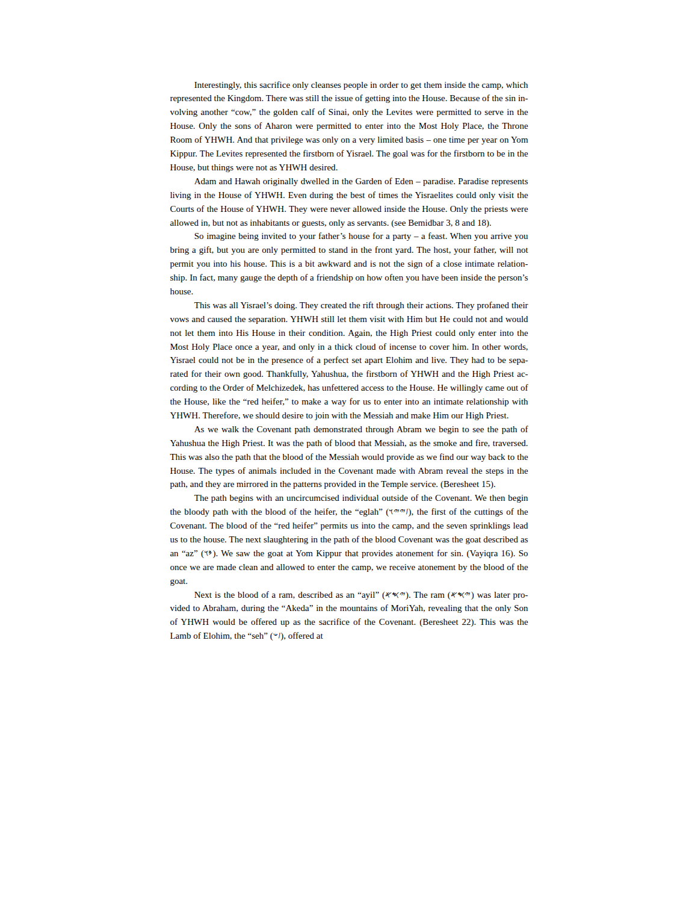Interestingly, this sacrifice only cleanses people in order to get them inside the camp, which represented the Kingdom. There was still the issue of getting into the House. Because of the sin involving another “cow,” the golden calf of Sinai, only the Levites were permitted to serve in the House. Only the sons of Aharon were permitted to enter into the Most Holy Place, the Throne Room of YHWH. And that privilege was only on a very limited basis – one time per year on Yom Kippur. The Levites represented the firstborn of Yisrael. The goal was for the firstborn to be in the House, but things were not as YHWH desired.
Adam and Hawah originally dwelled in the Garden of Eden – paradise. Paradise represents living in the House of YHWH. Even during the best of times the Yisraelites could only visit the Courts of the House of YHWH. They were never allowed inside the House. Only the priests were allowed in, but not as inhabitants or guests, only as servants. (see Bemidbar 3, 8 and 18).
So imagine being invited to your father’s house for a party – a feast. When you arrive you bring a gift, but you are only permitted to stand in the front yard. The host, your father, will not permit you into his house. This is a bit awkward and is not the sign of a close intimate relationship. In fact, many gauge the depth of a friendship on how often you have been inside the person’s house.
This was all Yisrael’s doing. They created the rift through their actions. They profaned their vows and caused the separation. YHWH still let them visit with Him but He could not and would not let them into His House in their condition. Again, the High Priest could only enter into the Most Holy Place once a year, and only in a thick cloud of incense to cover him. In other words, Yisrael could not be in the presence of a perfect set apart Elohim and live. They had to be separated for their own good. Thankfully, Yahushua, the firstborn of YHWH and the High Priest according to the Order of Melchizedek, has unfettered access to the House. He willingly came out of the House, like the “red heifer,” to make a way for us to enter into an intimate relationship with YHWH. Therefore, we should desire to join with the Messiah and make Him our High Priest.
As we walk the Covenant path demonstrated through Abram we begin to see the path of Yahushua the High Priest. It was the path of blood that Messiah, as the smoke and fire, traversed. This was also the path that the blood of the Messiah would provide as we find our way back to the House. The types of animals included in the Covenant made with Abram reveal the steps in the path, and they are mirrored in the patterns provided in the Temple service. (Beresheet 15).
The path begins with an uncircumcised individual outside of the Covenant. We then begin the bloody path with the blood of the heifer, the “eglah” (𐤖𐤉𐤉𐤅), the first of the cuttings of the Covenant. The blood of the “red heifer” permits us into the camp, and the seven sprinklings lead us to the house. The next slaughtering in the path of the blood Covenant was the goat described as an “az” (𐤘𐤅). We saw the goat at Yom Kippur that provides atonement for sin. (Vayiqra 16). So once we are made clean and allowed to enter the camp, we receive atonement by the blood of the goat.
Next is the blood of a ram, described as an “ayil” (𐤉𐤎𐤀). The ram (𐤉𐤎𐤀) was later provided to Abraham, during the “Akeda” in the mountains of MoriYah, revealing that the only Son of YHWH would be offered up as the sacrifice of the Covenant. (Beresheet 22). This was the Lamb of Elohim, the “seh” (𐤖𐤔), offered at